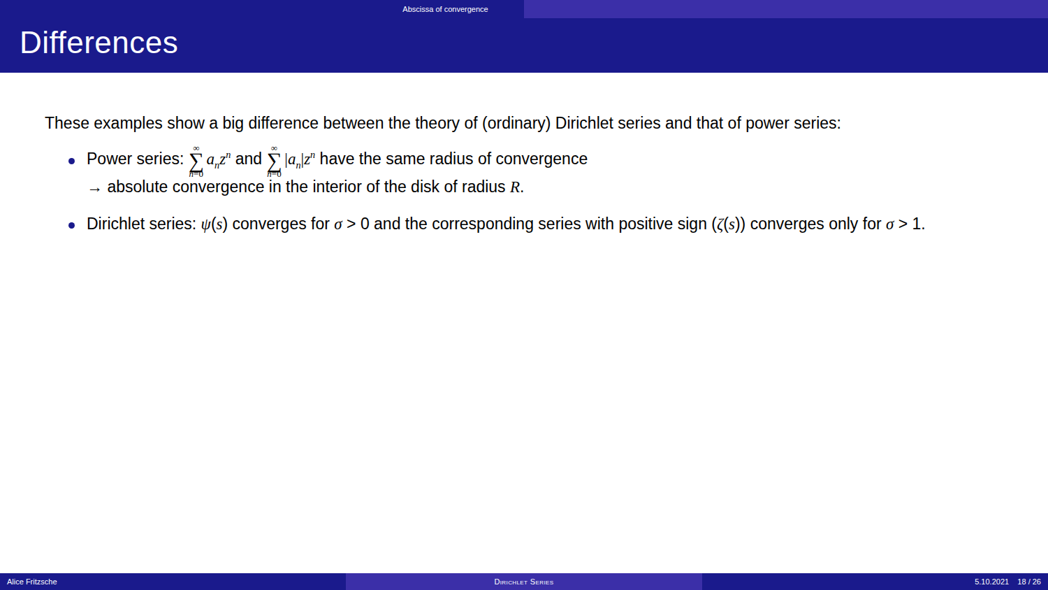Abscissa of convergence
Differences
These examples show a big difference between the theory of (ordinary) Dirichlet series and that of power series:
Power series: ∑∞n=0 anzn and ∑∞n=0|an|zn have the same radius of convergence → absolute convergence in the interior of the disk of radius R.
Dirichlet series: ψ(s) converges for σ > 0 and the corresponding series with positive sign (ζ(s)) converges only for σ > 1.
Alice Fritzsche
Dirichlet Series
5.10.2021 18 / 26